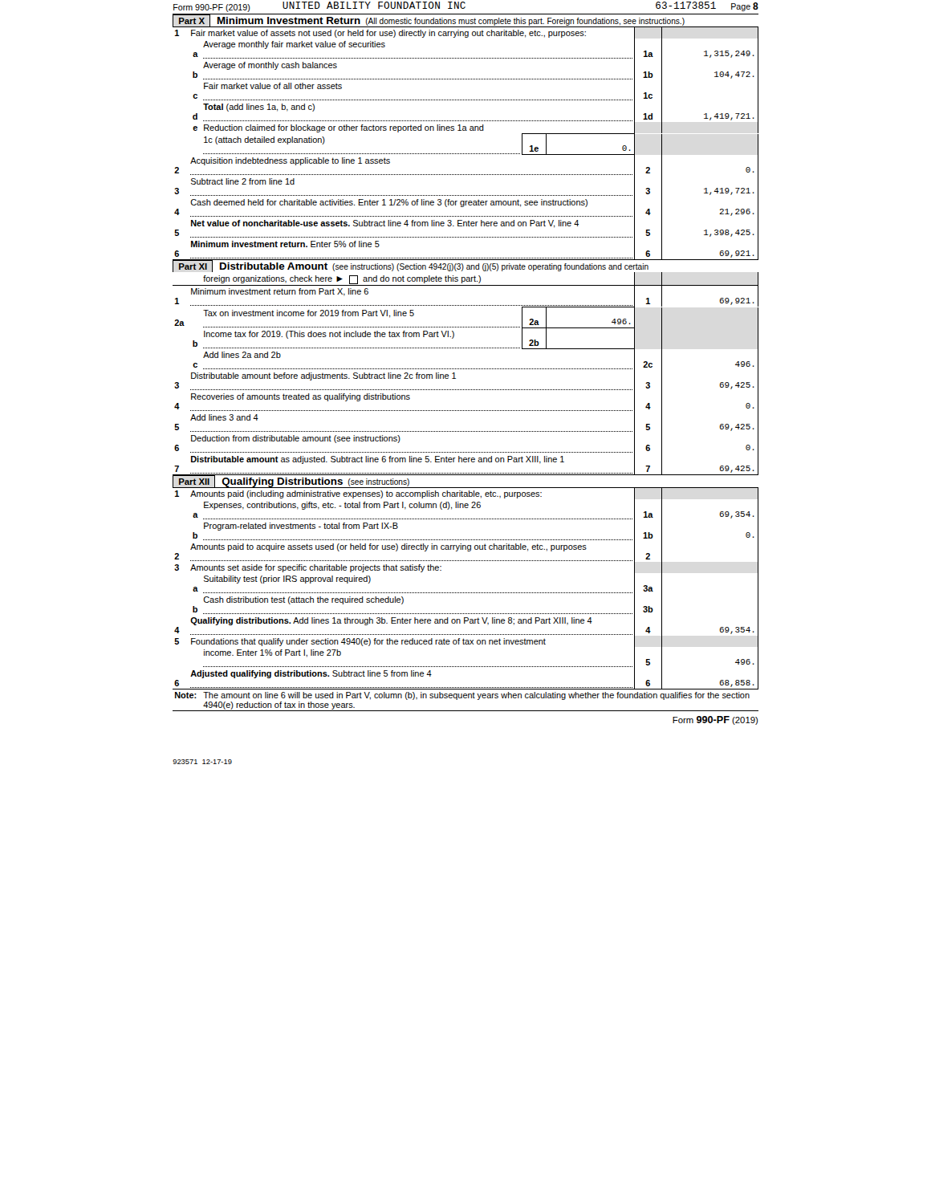Form 990-PF (2019)
UNITED ABILITY FOUNDATION INC
63-1173851
Page 8
Part X
Minimum Investment Return
(All domestic foundations must complete this part. Foreign foundations, see instructions.)
| 1 | Fair market value of assets not used (or held for use) directly in carrying out charitable, etc., purposes: | | |
| | a | Average monthly fair market value of securities | 1a | 1,315,249. |
| | b | Average of monthly cash balances | 1b | 104,472. |
| | c | Fair market value of all other assets | 1c | |
| | d | Total (add lines 1a, b, and c) | 1d | 1,419,721. |
| | e | Reduction claimed for blockage or other factors reported on lines 1a and | | |
| | | 1c (attach detailed explanation) | 1e | 0. | | |
| 2 | Acquisition indebtedness applicable to line 1 assets | 2 | 0. |
| 3 | Subtract line 2 from line 1d | 3 | 1,419,721. |
| 4 | Cash deemed held for charitable activities. Enter 1 1/2% of line 3 (for greater amount, see instructions) | 4 | 21,296. |
| 5 | Net value of noncharitable-use assets. Subtract line 4 from line 3. Enter here and on Part V, line 4 | 5 | 1,398,425. |
| 6 | Minimum investment return. Enter 5% of line 5 | 6 | 69,921. |
Part XI
Distributable Amount
(see instructions) (Section 4942(j)(3) and (j)(5) private operating foundations and certain
| | foreign organizations, check here ► and do not complete this part.) | | |
| 1 | Minimum investment return from Part X, line 6 | 1 | 69,921. |
| 2a | | Tax on investment income for 2019 from Part VI, line 5 | 2a | 496. | | |
| | b | Income tax for 2019. (This does not include the tax from Part VI.) | 2b | | | |
| | c | Add lines 2a and 2b | 2c | 496. |
| 3 | Distributable amount before adjustments. Subtract line 2c from line 1 | 3 | 69,425. |
| 4 | Recoveries of amounts treated as qualifying distributions | 4 | 0. |
| 5 | Add lines 3 and 4 | 5 | 69,425. |
| 6 | Deduction from distributable amount (see instructions) | 6 | 0. |
| 7 | Distributable amount as adjusted. Subtract line 6 from line 5. Enter here and on Part XIII, line 1 | 7 | 69,425. |
Part XII
Qualifying Distributions
(see instructions)
| 1 | Amounts paid (including administrative expenses) to accomplish charitable, etc., purposes: | | |
| | a | Expenses, contributions, gifts, etc. - total from Part I, column (d), line 26 | 1a | 69,354. |
| | b | Program-related investments - total from Part IX-B | 1b | 0. |
| 2 | Amounts paid to acquire assets used (or held for use) directly in carrying out charitable, etc., purposes | 2 | |
| 3 | Amounts set aside for specific charitable projects that satisfy the: | | |
| | a | Suitability test (prior IRS approval required) | 3a | |
| | b | Cash distribution test (attach the required schedule) | 3b | |
| 4 | Qualifying distributions. Add lines 1a through 3b. Enter here and on Part V, line 8; and Part XIII, line 4 | 4 | 69,354. |
| 5 | Foundations that qualify under section 4940(e) for the reduced rate of tax on net investment | | |
| | | income. Enter 1% of Part I, line 27b | 5 | 496. |
| 6 | Adjusted qualifying distributions. Subtract line 5 from line 4 | 6 | 68,858. |
| Note: | The amount on line 6 will be used in Part V, column (b), in subsequent years when calculating whether the foundation qualifies for the section 4940(e) reduction of tax in those years. |
Form 990-PF (2019)
923571 12-17-19